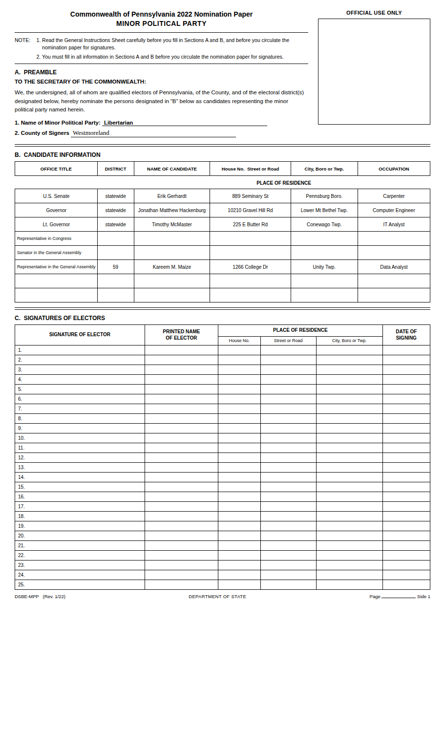Commonwealth of Pennsylvania 2022 Nomination Paper MINOR POLITICAL PARTY
NOTE:
Read the General Instructions Sheet carefully before you fill in Sections A and B, and before you circulate the nomination paper for signatures.
You must fill in all information in Sections A and B before you circulate the nomination paper for signatures.
A. PREAMBLE
TO THE SECRETARY OF THE COMMONWEALTH:
We, the undersigned, all of whom are qualified electors of Pennsylvania, of the County, and of the electoral district(s) designated below, hereby nominate the persons designated in “B” below as candidates representing the minor political party named herein.
1. Name of Minor Political Party: Libertarian
2. County of Signers Westmoreland
OFFICIAL USE ONLY
B. CANDIDATE INFORMATION
| | | | PLACE OF RESIDENCE | |
| OFFICE TITLE | DISTRICT | NAME OF CANDIDATE | House No. Street or Road | City, Boro or Twp. | OCCUPATION |
| U.S. Senate | statewide | Erik Gerhardt | 889 Seminary St | Pennsburg Boro. | Carpenter |
| Governor | statewide | Jonathan Matthew Hackenburg | 10210 Gravel Hill Rd | Lower Mt Bethel Twp. | Computer Engineer |
| Lt. Governor | statewide | Timothy McMaster | 225 E Butter Rd | Conewago Twp. | IT Analyst |
| Representative in Congress | | | | | |
| Senator in the General Assembly | | | | | |
| Representative in the General Assembly | 59 | Kareem M. Maize | 1266 College Dr | Unity Twp. | Data Analyst |
C. SIGNATURES OF ELECTORS
| SIGNATURE OF ELECTOR | PRINTED NAME OF ELECTOR | PLACE OF RESIDENCE | DATE OF SIGNING |
| --- | --- | --- | --- |
| House No. | Street or Road | City, Boro or Twp. |
| 1. | | | | | | |
| 2. | | | | | | |
| 3. | | | | | | |
| 4. | | | | | | |
| 5. | | | | | | |
| 6. | | | | | | |
| 7. | | | | | | |
| 8. | | | | | | |
| 9. | | | | | | |
| 10. | | | | | | |
| 11. | | | | | | |
| 12. | | | | | | |
| 13. | | | | | | |
| 14. | | | | | | |
| 15. | | | | | | |
| 16. | | | | | | |
| 17. | | | | | | |
| 18. | | | | | | |
| 19. | | | | | | |
| 20. | | | | | | |
| 21. | | | | | | |
| 22. | | | | | | |
| 23. | | | | | | |
| 24. | | | | | | |
| 25. | | | | | | |
DSBE-MPP (Rev. 1/22)
DEPARTMENT OF STATE
Page Side 1